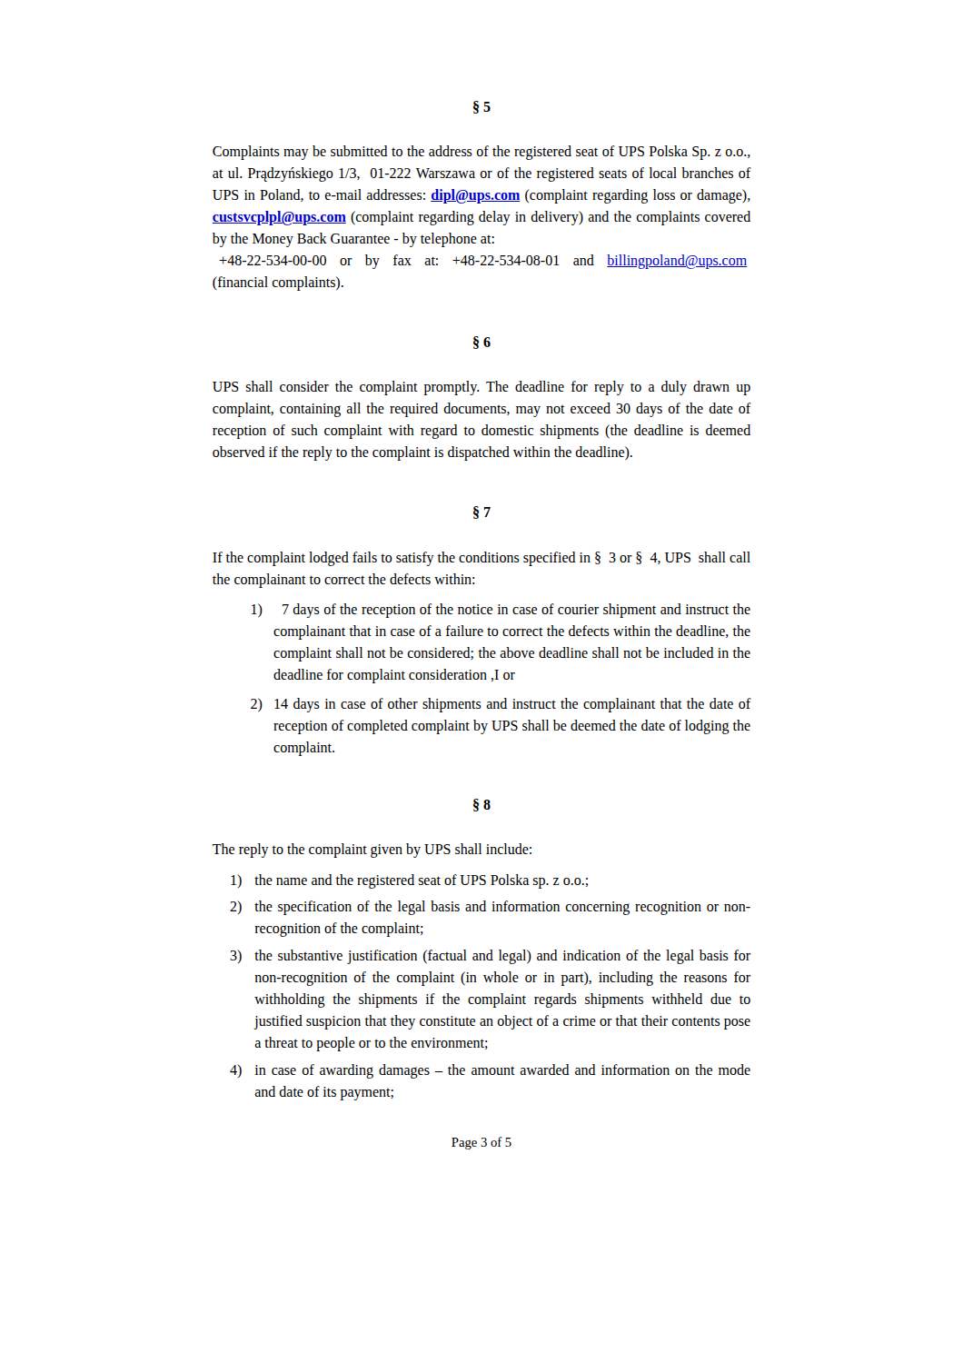§ 5
Complaints may be submitted to the address of the registered seat of UPS Polska Sp. z o.o., at ul. Prądzyńskiego 1/3, 01-222 Warszawa or of the registered seats of local branches of UPS in Poland, to e-mail addresses: dipl@ups.com (complaint regarding loss or damage), custsvcplpl@ups.com (complaint regarding delay in delivery) and the complaints covered by the Money Back Guarantee - by telephone at:
+48-22-534-00-00 or by fax at: +48-22-534-08-01 and billingpoland@ups.com (financial complaints).
§ 6
UPS shall consider the complaint promptly. The deadline for reply to a duly drawn up complaint, containing all the required documents, may not exceed 30 days of the date of reception of such complaint with regard to domestic shipments (the deadline is deemed observed if the reply to the complaint is dispatched within the deadline).
§ 7
If the complaint lodged fails to satisfy the conditions specified in § 3 or § 4, UPS shall call the complainant to correct the defects within:
1) 7 days of the reception of the notice in case of courier shipment and instruct the complainant that in case of a failure to correct the defects within the deadline, the complaint shall not be considered; the above deadline shall not be included in the deadline for complaint consideration ,I or
2) 14 days in case of other shipments and instruct the complainant that the date of reception of completed complaint by UPS shall be deemed the date of lodging the complaint.
§ 8
The reply to the complaint given by UPS shall include:
1) the name and the registered seat of UPS Polska sp. z o.o.;
2) the specification of the legal basis and information concerning recognition or non-recognition of the complaint;
3) the substantive justification (factual and legal) and indication of the legal basis for non-recognition of the complaint (in whole or in part), including the reasons for withholding the shipments if the complaint regards shipments withheld due to justified suspicion that they constitute an object of a crime or that their contents pose a threat to people or to the environment;
4) in case of awarding damages – the amount awarded and information on the mode and date of its payment;
Page 3 of 5